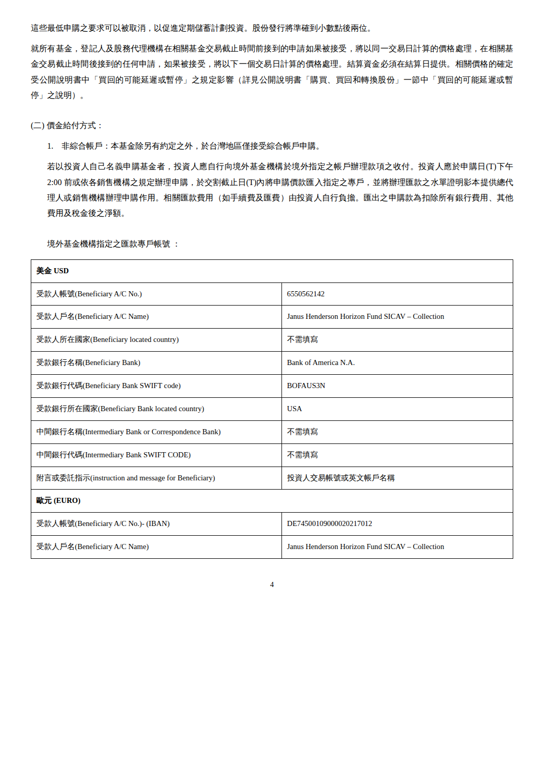這些最低申購之要求可以被取消，以促進定期儲蓄計劃投資。股份發行將準確到小數點後兩位。
就所有基金，登記人及股務代理機構在相關基金交易截止時間前接到的申請如果被接受，將以同一交易日計算的價格處理，在相關基金交易截止時間後接到的任何申請，如果被接受，將以下一個交易日計算的價格處理。結算資金必須在結算日提供。相關價格的確定受公開說明書中「買回的可能延遲或暫停」之規定影響（詳見公開說明書「購買、買回和轉換股份」一節中「買回的可能延遲或暫停」之說明）。
(二) 價金給付方式：
1.　非綜合帳戶：本基金除另有約定之外，於台灣地區僅接受綜合帳戶申購。
若以投資人自己名義申購基金者，投資人應自行向境外基金機構於境外指定之帳戶辦理款項之收付。投資人應於申購日(T)下午 2:00 前或依各銷售機構之規定辦理申購，於交割截止日(T)內將申購價款匯入指定之專戶，並將辦理匯款之水單證明影本提供總代理人或銷售機構辦理申購作用。相關匯款費用（如手續費及匯費）由投資人自行負擔。匯出之申購款為扣除所有銀行費用、其他費用及稅金後之淨額。
境外基金機構指定之匯款專戶帳號 ：
| 美金 USD |
| 受款人帳號(Beneficiary A/C No.) | 6550562142 |
| 受款人戶名(Beneficiary A/C Name) | Janus Henderson Horizon Fund SICAV – Collection |
| 受款人所在國家(Beneficiary located country) | 不需填寫 |
| 受款銀行名稱(Beneficiary Bank) | Bank of America N.A. |
| 受款銀行代碼(Beneficiary Bank SWIFT code) | BOFAUS3N |
| 受款銀行所在國家(Beneficiary Bank located country) | USA |
| 中間銀行名稱(Intermediary Bank or Correspondence Bank) | 不需填寫 |
| 中間銀行代碼(Intermediary Bank SWIFT CODE) | 不需填寫 |
| 附言或委託指示(instruction and message for Beneficiary) | 投資人交易帳號或英文帳戶名稱 |
| 歐元 (EURO) |
| 受款人帳號(Beneficiary A/C No.)- (IBAN) | DE74500109000020217012 |
| 受款人戶名(Beneficiary A/C Name) | Janus Henderson Horizon Fund SICAV – Collection |
4